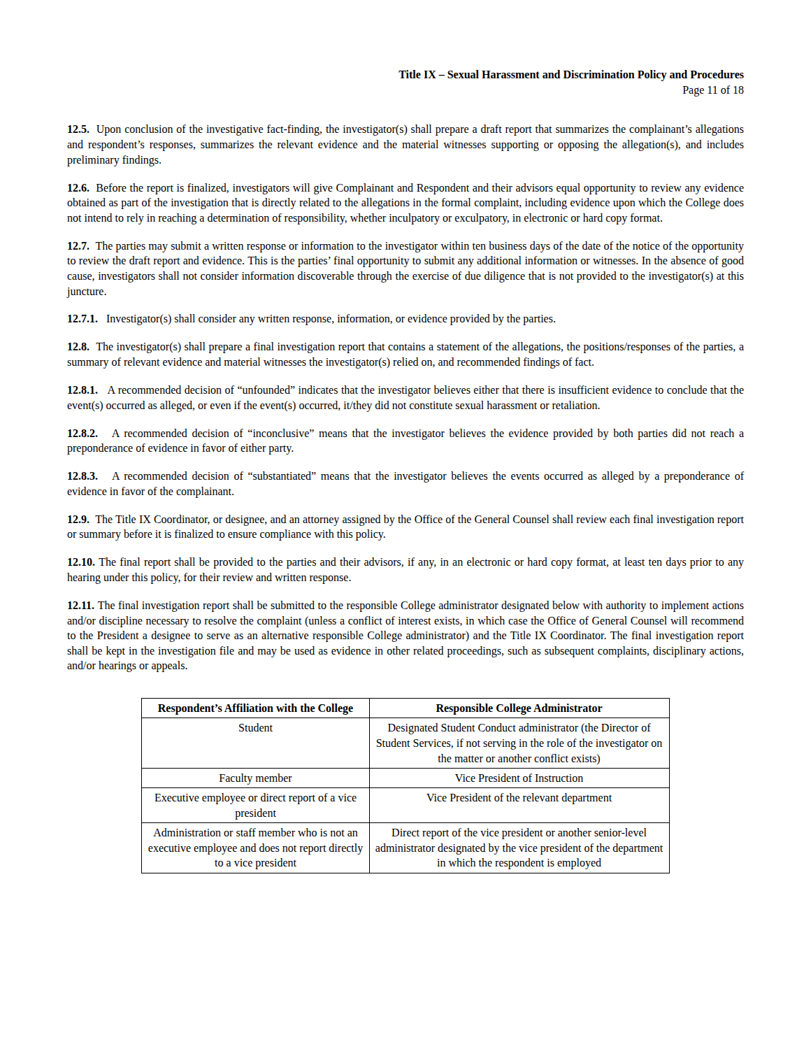Title IX – Sexual Harassment and Discrimination Policy and Procedures
Page 11 of 18
12.5. Upon conclusion of the investigative fact-finding, the investigator(s) shall prepare a draft report that summarizes the complainant’s allegations and respondent’s responses, summarizes the relevant evidence and the material witnesses supporting or opposing the allegation(s), and includes preliminary findings.
12.6. Before the report is finalized, investigators will give Complainant and Respondent and their advisors equal opportunity to review any evidence obtained as part of the investigation that is directly related to the allegations in the formal complaint, including evidence upon which the College does not intend to rely in reaching a determination of responsibility, whether inculpatory or exculpatory, in electronic or hard copy format.
12.7. The parties may submit a written response or information to the investigator within ten business days of the date of the notice of the opportunity to review the draft report and evidence. This is the parties’ final opportunity to submit any additional information or witnesses. In the absence of good cause, investigators shall not consider information discoverable through the exercise of due diligence that is not provided to the investigator(s) at this juncture.
12.7.1. Investigator(s) shall consider any written response, information, or evidence provided by the parties.
12.8. The investigator(s) shall prepare a final investigation report that contains a statement of the allegations, the positions/responses of the parties, a summary of relevant evidence and material witnesses the investigator(s) relied on, and recommended findings of fact.
12.8.1. A recommended decision of “unfounded” indicates that the investigator believes either that there is insufficient evidence to conclude that the event(s) occurred as alleged, or even if the event(s) occurred, it/they did not constitute sexual harassment or retaliation.
12.8.2. A recommended decision of “inconclusive” means that the investigator believes the evidence provided by both parties did not reach a preponderance of evidence in favor of either party.
12.8.3. A recommended decision of “substantiated” means that the investigator believes the events occurred as alleged by a preponderance of evidence in favor of the complainant.
12.9. The Title IX Coordinator, or designee, and an attorney assigned by the Office of the General Counsel shall review each final investigation report or summary before it is finalized to ensure compliance with this policy.
12.10. The final report shall be provided to the parties and their advisors, if any, in an electronic or hard copy format, at least ten days prior to any hearing under this policy, for their review and written response.
12.11. The final investigation report shall be submitted to the responsible College administrator designated below with authority to implement actions and/or discipline necessary to resolve the complaint (unless a conflict of interest exists, in which case the Office of General Counsel will recommend to the President a designee to serve as an alternative responsible College administrator) and the Title IX Coordinator. The final investigation report shall be kept in the investigation file and may be used as evidence in other related proceedings, such as subsequent complaints, disciplinary actions, and/or hearings or appeals.
| Respondent’s Affiliation with the College | Responsible College Administrator |
| --- | --- |
| Student | Designated Student Conduct administrator (the Director of Student Services, if not serving in the role of the investigator on the matter or another conflict exists) |
| Faculty member | Vice President of Instruction |
| Executive employee or direct report of a vice president | Vice President of the relevant department |
| Administration or staff member who is not an executive employee and does not report directly to a vice president | Direct report of the vice president or another senior-level administrator designated by the vice president of the department in which the respondent is employed |